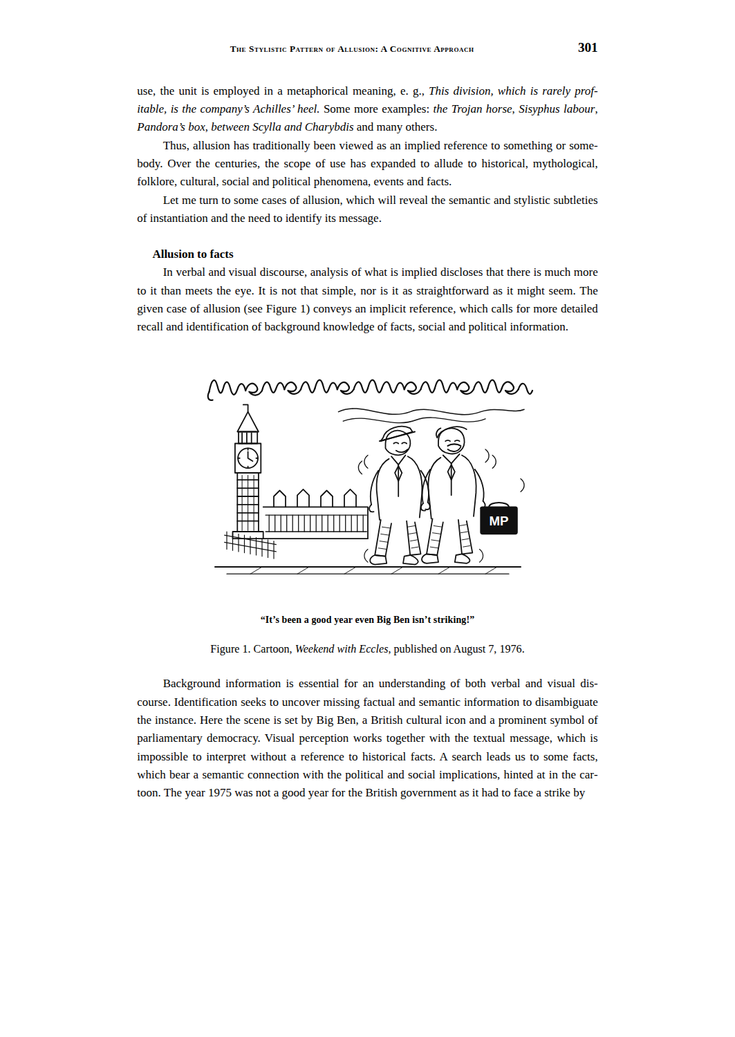The Stylistic Pattern of Allusion: A Cognitive Approach 301
use, the unit is employed in a metaphorical meaning, e. g., This division, which is rarely profitable, is the company’s Achilles’ heel. Some more examples: the Trojan horse, Sisyphus labour, Pandora’s box, between Scylla and Charybdis and many others.
Thus, allusion has traditionally been viewed as an implied reference to something or somebody. Over the centuries, the scope of use has expanded to allude to historical, mythological, folklore, cultural, social and political phenomena, events and facts.
Let me turn to some cases of allusion, which will reveal the semantic and stylistic subtleties of instantiation and the need to identify its message.
Allusion to facts
In verbal and visual discourse, analysis of what is implied discloses that there is much more to it than meets the eye. It is not that simple, nor is it as straightforward as it might seem. The given case of allusion (see Figure 1) conveys an implicit reference, which calls for more detailed recall and identification of background knowledge of facts, social and political information.
MP
“It’s been a good year even Big Ben isn’t striking!”
Figure 1. Cartoon, Weekend with Eccles, published on August 7, 1976.
Background information is essential for an understanding of both verbal and visual discourse. Identification seeks to uncover missing factual and semantic information to disambiguate the instance. Here the scene is set by Big Ben, a British cultural icon and a prominent symbol of parliamentary democracy. Visual perception works together with the textual message, which is impossible to interpret without a reference to historical facts. A search leads us to some facts, which bear a semantic connection with the political and social implications, hinted at in the cartoon. The year 1975 was not a good year for the British government as it had to face a strike by